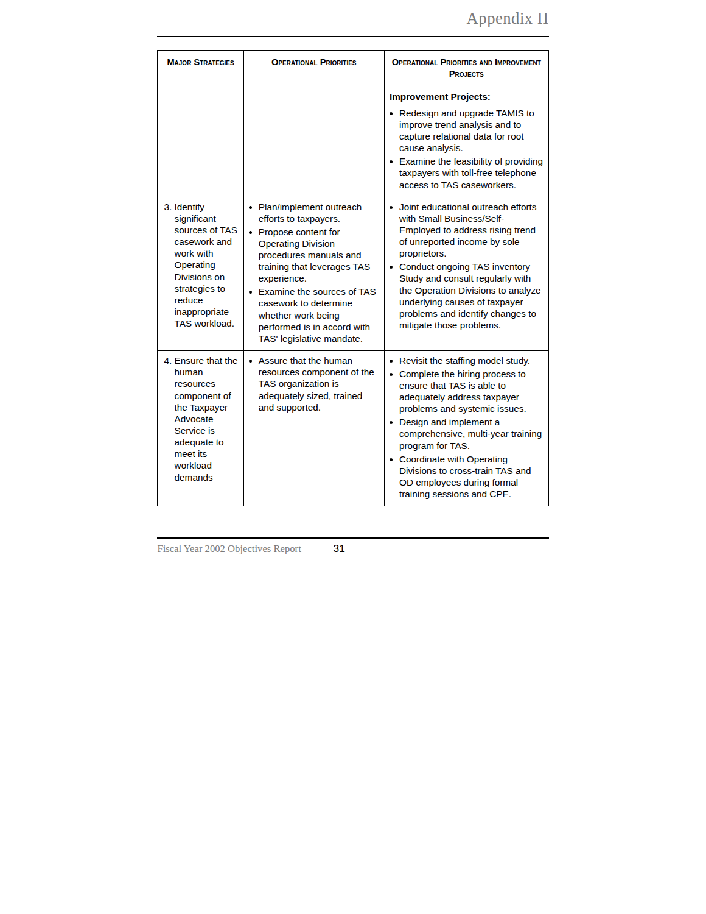Appendix II
| Major Strategies | Operational Priorities | Operational Priorities and Improvement Projects |
| --- | --- | --- |
| | | Improvement Projects: Redesign and upgrade TAMIS to improve trend analysis and to capture relational data for root cause analysis. Examine the feasibility of providing taxpayers with toll-free telephone access to TAS caseworkers. |
| Identify significant sources of TAS casework and work with Operating Divisions on strategies to reduce inappropriate TAS workload. | Plan/implement outreach efforts to taxpayers. Propose content for Operating Division procedures manuals and training that leverages TAS experience. Examine the sources of TAS casework to determine whether work being performed is in accord with TAS' legislative mandate. | Joint educational outreach efforts with Small Business/Self-Employed to address rising trend of unreported income by sole proprietors. Conduct ongoing TAS inventory Study and consult regularly with the Operation Divisions to analyze underlying causes of taxpayer problems and identify changes to mitigate those problems. |
| Ensure that the human resources component of the Taxpayer Advocate Service is adequate to meet its workload demands | Assure that the human resources component of the TAS organization is adequately sized, trained and supported. | Revisit the staffing model study. Complete the hiring process to ensure that TAS is able to adequately address taxpayer problems and systemic issues. Design and implement a comprehensive, multi-year training program for TAS. Coordinate with Operating Divisions to cross-train TAS and OD employees during formal training sessions and CPE. |
Fiscal Year 2002 Objectives Report
31